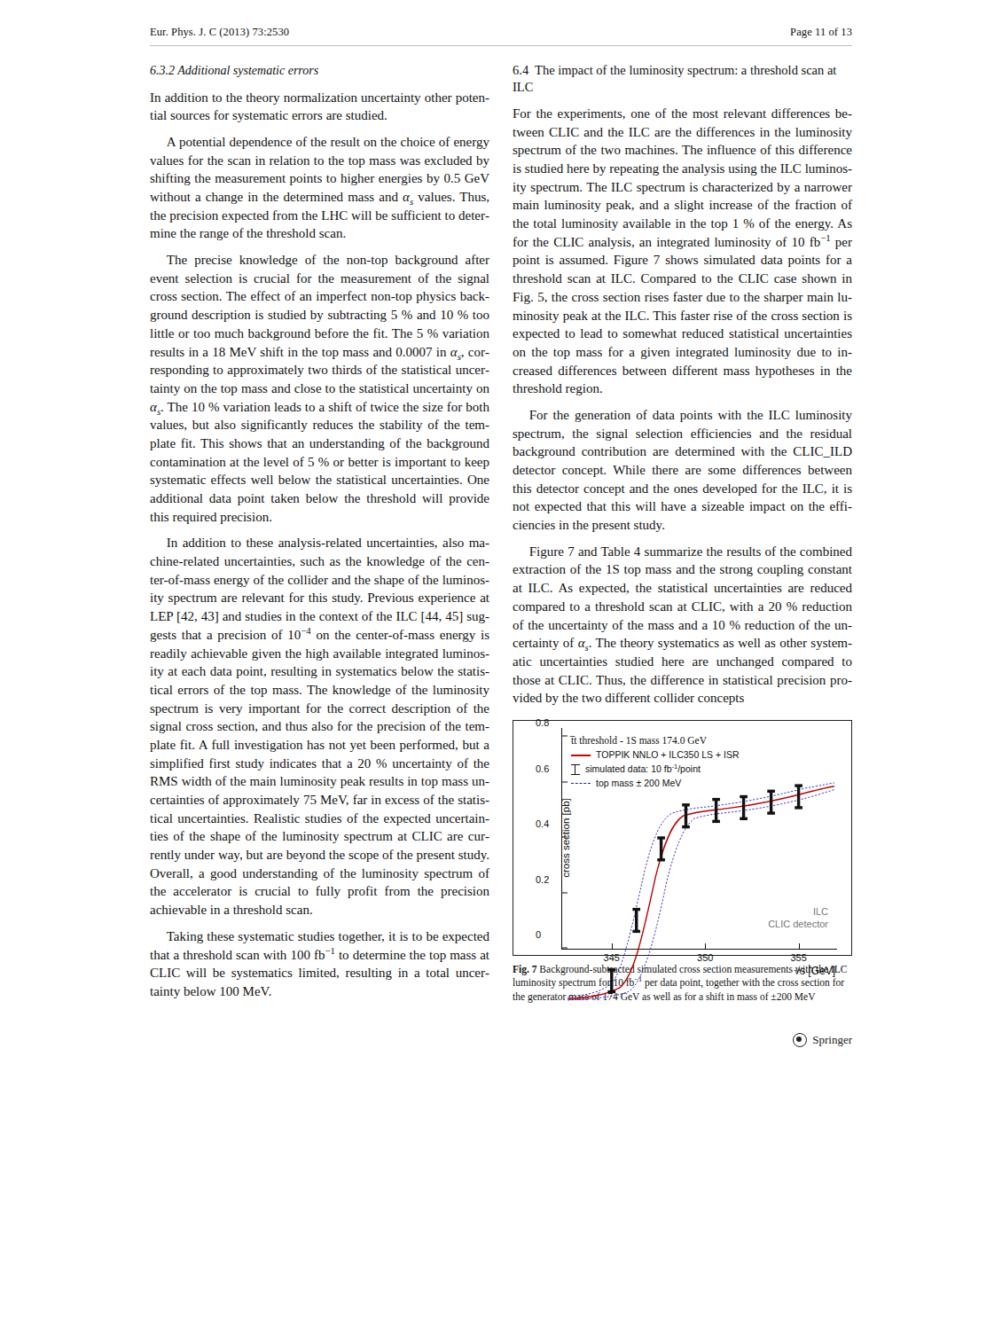Eur. Phys. J. C (2013) 73:2530
Page 11 of 13
6.3.2 Additional systematic errors
In addition to the theory normalization uncertainty other potential sources for systematic errors are studied.
A potential dependence of the result on the choice of energy values for the scan in relation to the top mass was excluded by shifting the measurement points to higher energies by 0.5 GeV without a change in the determined mass and αs values. Thus, the precision expected from the LHC will be sufficient to determine the range of the threshold scan.
The precise knowledge of the non-top background after event selection is crucial for the measurement of the signal cross section. The effect of an imperfect non-top physics background description is studied by subtracting 5 % and 10 % too little or too much background before the fit. The 5 % variation results in a 18 MeV shift in the top mass and 0.0007 in αs, corresponding to approximately two thirds of the statistical uncertainty on the top mass and close to the statistical uncertainty on αs. The 10 % variation leads to a shift of twice the size for both values, but also significantly reduces the stability of the template fit. This shows that an understanding of the background contamination at the level of 5 % or better is important to keep systematic effects well below the statistical uncertainties. One additional data point taken below the threshold will provide this required precision.
In addition to these analysis-related uncertainties, also machine-related uncertainties, such as the knowledge of the center-of-mass energy of the collider and the shape of the luminosity spectrum are relevant for this study. Previous experience at LEP [42, 43] and studies in the context of the ILC [44, 45] suggests that a precision of 10−4 on the center-of-mass energy is readily achievable given the high available integrated luminosity at each data point, resulting in systematics below the statistical errors of the top mass. The knowledge of the luminosity spectrum is very important for the correct description of the signal cross section, and thus also for the precision of the template fit. A full investigation has not yet been performed, but a simplified first study indicates that a 20 % uncertainty of the RMS width of the main luminosity peak results in top mass uncertainties of approximately 75 MeV, far in excess of the statistical uncertainties. Realistic studies of the expected uncertainties of the shape of the luminosity spectrum at CLIC are currently under way, but are beyond the scope of the present study. Overall, a good understanding of the luminosity spectrum of the accelerator is crucial to fully profit from the precision achievable in a threshold scan.
Taking these systematic studies together, it is to be expected that a threshold scan with 100 fb−1 to determine the top mass at CLIC will be systematics limited, resulting in a total uncertainty below 100 MeV.
6.4 The impact of the luminosity spectrum: a threshold scan at ILC
For the experiments, one of the most relevant differences between CLIC and the ILC are the differences in the luminosity spectrum of the two machines. The influence of this difference is studied here by repeating the analysis using the ILC luminosity spectrum. The ILC spectrum is characterized by a narrower main luminosity peak, and a slight increase of the fraction of the total luminosity available in the top 1 % of the energy. As for the CLIC analysis, an integrated luminosity of 10 fb−1 per point is assumed. Figure 7 shows simulated data points for a threshold scan at ILC. Compared to the CLIC case shown in Fig. 5, the cross section rises faster due to the sharper main luminosity peak at the ILC. This faster rise of the cross section is expected to lead to somewhat reduced statistical uncertainties on the top mass for a given integrated luminosity due to increased differences between different mass hypotheses in the threshold region.
For the generation of data points with the ILC luminosity spectrum, the signal selection efficiencies and the residual background contribution are determined with the CLIC_ILD detector concept. While there are some differences between this detector concept and the ones developed for the ILC, it is not expected that this will have a sizeable impact on the efficiencies in the present study.
Figure 7 and Table 4 summarize the results of the combined extraction of the 1S top mass and the strong coupling constant at ILC. As expected, the statistical uncertainties are reduced compared to a threshold scan at CLIC, with a 20 % reduction of the uncertainty of the mass and a 10 % reduction of the uncertainty of αs. The theory systematics as well as other systematic uncertainties studied here are unchanged compared to those at CLIC. Thus, the difference in statistical precision provided by the two different collider concepts
cross section [pb]
0
0.2
0.4
0.6
0.8
345
350
355
√s [GeV]
t̅t threshold - 1S mass 174.0 GeV
TOPPIK NNLO + ILC350 LS + ISR
simulated data: 10 fb-1/point
top mass ± 200 MeV
ILC
CLIC detector
Fig. 7 Background-subtracted simulated cross section measurements with the ILC luminosity spectrum for 10 fb−1 per data point, together with the cross section for the generator mass of 174 GeV as well as for a shift in mass of ±200 MeV
Springer